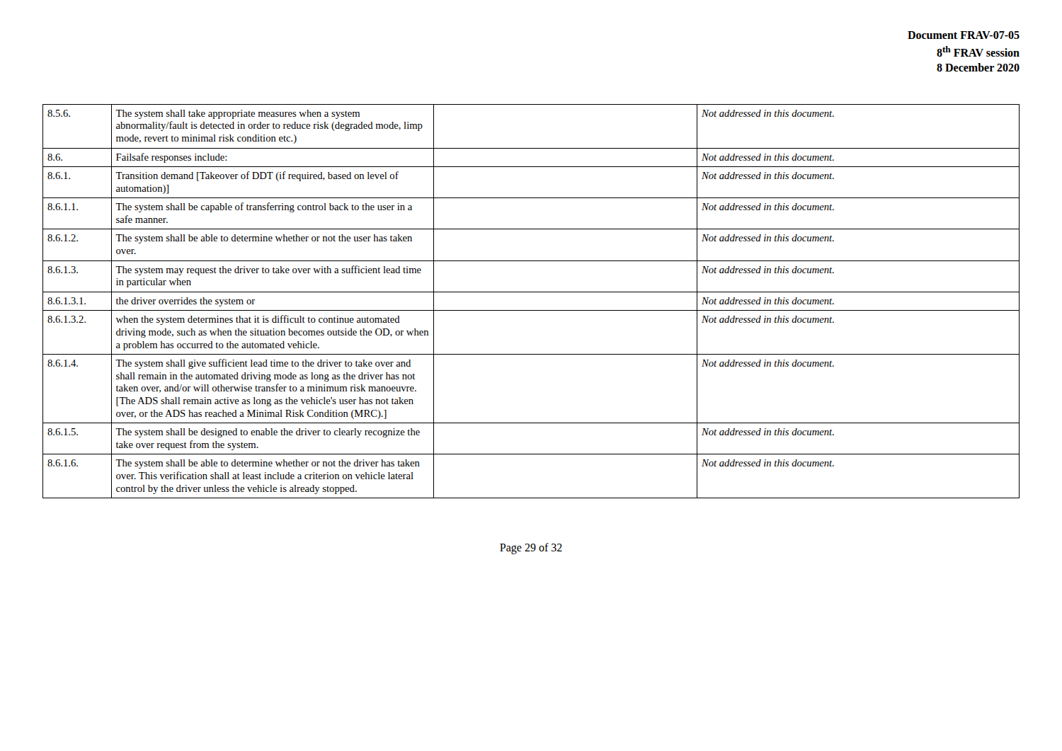Document FRAV-07-05
8th FRAV session
8 December 2020
| 8.5.6. | The system shall take appropriate measures when a system abnormality/fault is detected in order to reduce risk (degraded mode, limp mode, revert to minimal risk condition etc.) | | Not addressed in this document. |
| 8.6. | Failsafe responses include: | | Not addressed in this document. |
| 8.6.1. | Transition demand [Takeover of DDT (if required, based on level of automation)] | | Not addressed in this document. |
| 8.6.1.1. | The system shall be capable of transferring control back to the user in a safe manner. | | Not addressed in this document. |
| 8.6.1.2. | The system shall be able to determine whether or not the user has taken over. | | Not addressed in this document. |
| 8.6.1.3. | The system may request the driver to take over with a sufficient lead time in particular when | | Not addressed in this document. |
| 8.6.1.3.1. | the driver overrides the system or | | Not addressed in this document. |
| 8.6.1.3.2. | when the system determines that it is difficult to continue automated driving mode, such as when the situation becomes outside the OD, or when a problem has occurred to the automated vehicle. | | Not addressed in this document. |
| 8.6.1.4. | The system shall give sufficient lead time to the driver to take over and shall remain in the automated driving mode as long as the driver has not taken over, and/or will otherwise transfer to a minimum risk manoeuvre. [The ADS shall remain active as long as the vehicle's user has not taken over, or the ADS has reached a Minimal Risk Condition (MRC).] | | Not addressed in this document. |
| 8.6.1.5. | The system shall be designed to enable the driver to clearly recognize the take over request from the system. | | Not addressed in this document. |
| 8.6.1.6. | The system shall be able to determine whether or not the driver has taken over. This verification shall at least include a criterion on vehicle lateral control by the driver unless the vehicle is already stopped. | | Not addressed in this document. |
Page 29 of 32